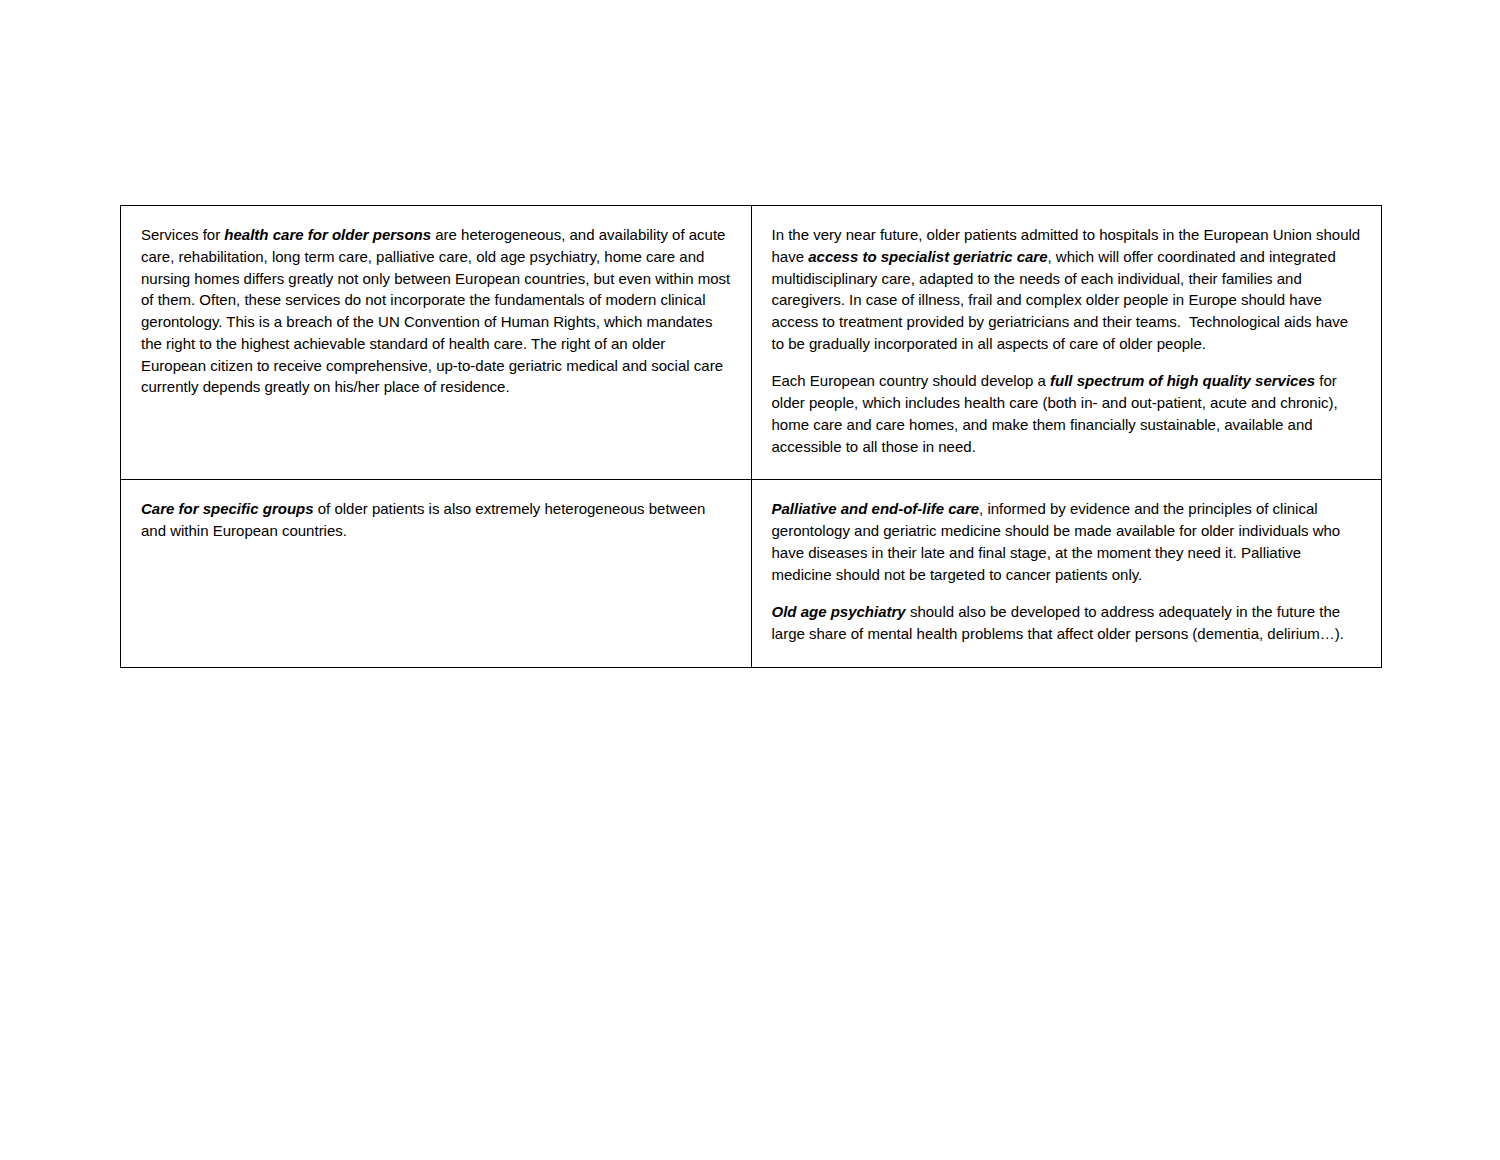| Services for health care for older persons are heterogeneous, and availability of acute care, rehabilitation, long term care, palliative care, old age psychiatry, home care and nursing homes differs greatly not only between European countries, but even within most of them. Often, these services do not incorporate the fundamentals of modern clinical gerontology. This is a breach of the UN Convention of Human Rights, which mandates the right to the highest achievable standard of health care. The right of an older European citizen to receive comprehensive, up-to-date geriatric medical and social care currently depends greatly on his/her place of residence. | In the very near future, older patients admitted to hospitals in the European Union should have access to specialist geriatric care , which will offer coordinated and integrated multidisciplinary care, adapted to the needs of each individual, their families and caregivers. In case of illness, frail and complex older people in Europe should have access to treatment provided by geriatricians and their teams. Technological aids have to be gradually incorporated in all aspects of care of older people. Each European country should develop a full spectrum of high quality services for older people, which includes health care (both in- and out-patient, acute and chronic), home care and care homes, and make them financially sustainable, available and accessible to all those in need. |
| Care for specific groups of older patients is also extremely heterogeneous between and within European countries. | Palliative and end-of-life care , informed by evidence and the principles of clinical gerontology and geriatric medicine should be made available for older individuals who have diseases in their late and final stage, at the moment they need it. Palliative medicine should not be targeted to cancer patients only. Old age psychiatry should also be developed to address adequately in the future the large share of mental health problems that affect older persons (dementia, delirium…). |